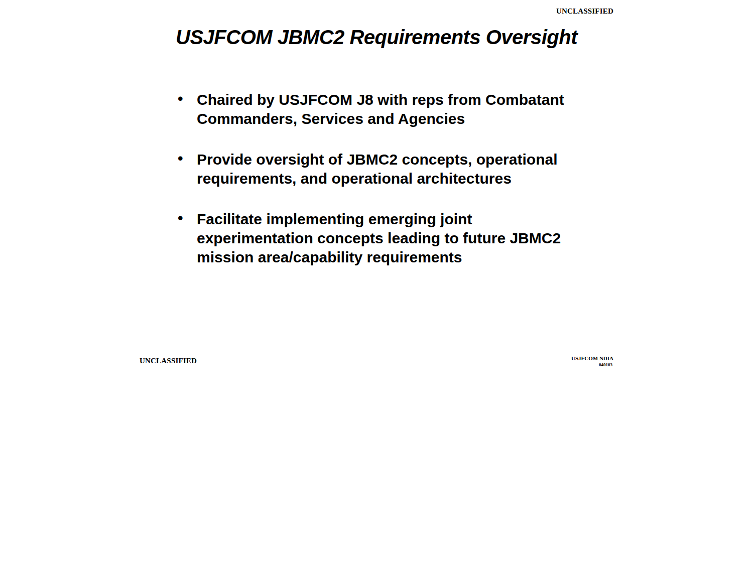UNCLASSIFIED
USJFCOM JBMC2 Requirements Oversight
Chaired by USJFCOM J8 with reps from Combatant Commanders, Services and Agencies
Provide oversight of JBMC2 concepts, operational requirements, and operational architectures
Facilitate implementing emerging joint experimentation concepts leading to future JBMC2 mission area/capability requirements
UNCLASSIFIED
USJFCOM NDIA 040103